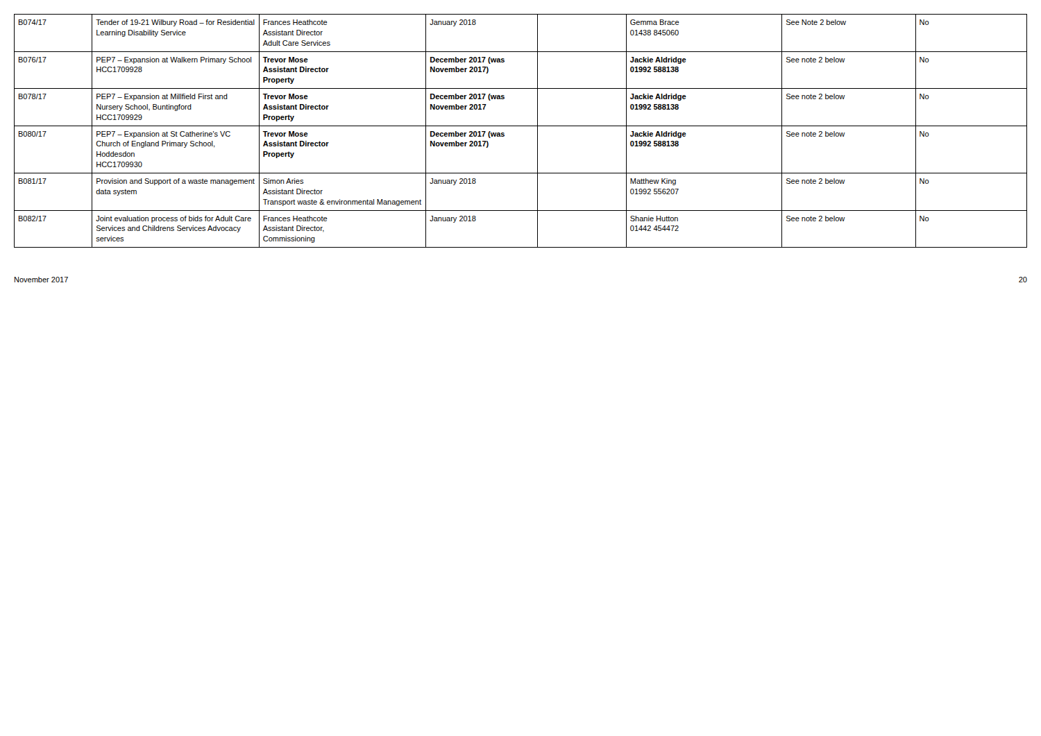| B074/17 | Tender of 19-21 Wilbury Road – for Residential Learning Disability Service | Frances Heathcote Assistant Director Adult Care Services | January 2018 | | Gemma Brace 01438 845060 | See Note 2 below | No |
| B076/17 | PEP7 – Expansion at Walkern Primary School HCC1709928 | Trevor Mose Assistant Director Property | December 2017 (was November 2017) | | Jackie Aldridge 01992 588138 | See note 2 below | No |
| B078/17 | PEP7 – Expansion at Millfield First and Nursery School, Buntingford HCC1709929 | Trevor Mose Assistant Director Property | December 2017 (was November 2017 | | Jackie Aldridge 01992 588138 | See note 2 below | No |
| B080/17 | PEP7 – Expansion at St Catherine's VC Church of England Primary School, Hoddesdon HCC1709930 | Trevor Mose Assistant Director Property | December 2017 (was November 2017) | | Jackie Aldridge 01992 588138 | See note 2 below | No |
| B081/17 | Provision and Support of a waste management data system | Simon Aries Assistant Director Transport waste & environmental Management | January 2018 | | Matthew King 01992 556207 | See note 2 below | No |
| B082/17 | Joint evaluation process of bids for Adult Care Services and Childrens Services Advocacy services | Frances Heathcote Assistant Director, Commissioning | January 2018 | | Shanie Hutton 01442 454472 | See note 2 below | No |
November 2017 20